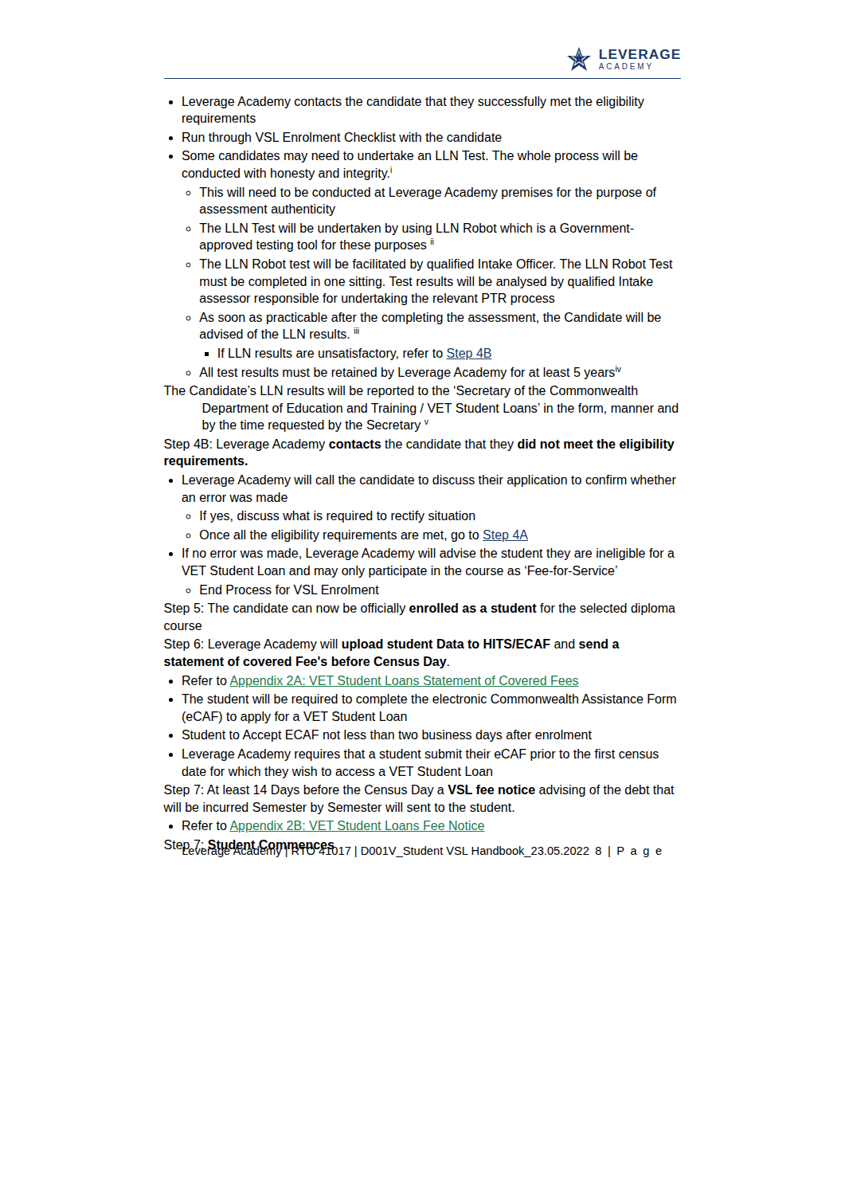LEVERAGE ACADEMY
Leverage Academy contacts the candidate that they successfully met the eligibility requirements
Run through VSL Enrolment Checklist with the candidate
Some candidates may need to undertake an LLN Test. The whole process will be conducted with honesty and integrity.i
This will need to be conducted at Leverage Academy premises for the purpose of assessment authenticity
The LLN Test will be undertaken by using LLN Robot which is a Government-approved testing tool for these purposes ii
The LLN Robot test will be facilitated by qualified Intake Officer. The LLN Robot Test must be completed in one sitting. Test results will be analysed by qualified Intake assessor responsible for undertaking the relevant PTR process
As soon as practicable after the completing the assessment, the Candidate will be advised of the LLN results. iii
If LLN results are unsatisfactory, refer to Step 4B
All test results must be retained by Leverage Academy for at least 5 yearsiv
The Candidate’s LLN results will be reported to the ‘Secretary of the Commonwealth Department of Education and Training / VET Student Loans’ in the form, manner and by the time requested by the Secretary v
Step 4B: Leverage Academy contacts the candidate that they did not meet the eligibility requirements.
Leverage Academy will call the candidate to discuss their application to confirm whether an error was made
If yes, discuss what is required to rectify situation
Once all the eligibility requirements are met, go to Step 4A
If no error was made, Leverage Academy will advise the student they are ineligible for a VET Student Loan and may only participate in the course as ‘Fee-for-Service’
End Process for VSL Enrolment
Step 5: The candidate can now be officially enrolled as a student for the selected diploma course
Step 6: Leverage Academy will upload student Data to HITS/ECAF and send a statement of covered Fee's before Census Day.
Refer to Appendix 2A: VET Student Loans Statement of Covered Fees
The student will be required to complete the electronic Commonwealth Assistance Form (eCAF) to apply for a VET Student Loan
Student to Accept ECAF not less than two business days after enrolment
Leverage Academy requires that a student submit their eCAF prior to the first census date for which they wish to access a VET Student Loan
Step 7: At least 14 Days before the Census Day a VSL fee notice advising of the debt that will be incurred Semester by Semester will sent to the student.
Refer to Appendix 2B: VET Student Loans Fee Notice
Step 7: Student Commences
Leverage Academy | RTO 41017 | D001V_Student VSL Handbook_23.05.2022 8 | P a g e